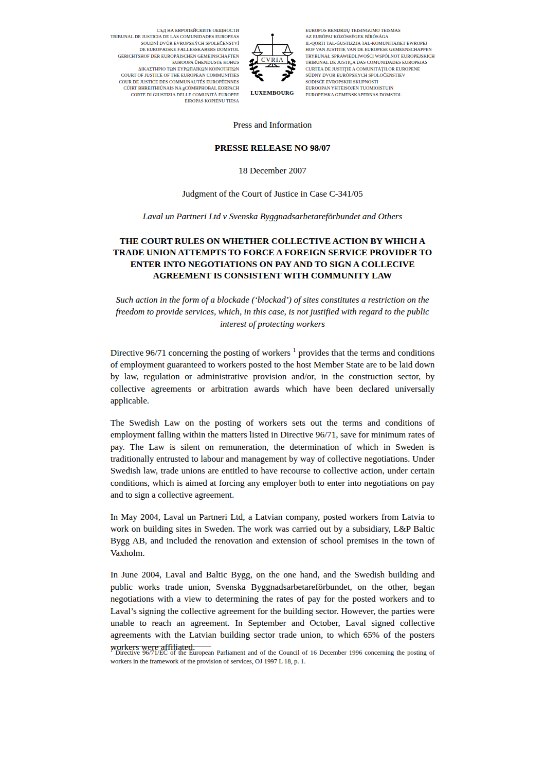| СЪД НА ЕВРОПЕЙСКИТЕ ОБЩНОСТИ TRIBUNAL DE JUSTICIA DE LAS COMUNIDADES EUROPEAS SOUDNÍ DVŮR EVROPSKÝCH SPOLEČENSTVÍ DE EUROPÆISKE FÆLLESSKABERS DOMSTOL GERICHTSHOF DER EUROPÄISCHEN GEMEINSCHAFTEN EUROOPA ÜHENDUSTE KOHUS ΔΙΚΑΣΤΗΡΙΟ ΤΩΝ ΕΥΡΩΠΑΪΚΩΝ ΚΟΙΝΟΤΗΤΩΝ COURT OF JUSTICE OF THE EUROPEAN COMMUNITIES COUR DE JUSTICE DES COMMUNAUTÉS EUROPÉENNES CÚIRT BHREITHIÚNAIS NA gCÓMHPHOBAL EORPACH CORTE DI GIUSTIZIA DELLE COMUNITÀ EUROPEE EIROPAS KOPIENU TIESA | CVRIA LUXEMBOURG | EUROPOS BENDRIJŲ TEISINGUMO TEISMAS AZ EURÓPAI KÖZÖSSÉGEK BÍRÓSÁGA IL-QORTI TAL-ĠUSTIZZJA TAL-KOMUNITAJIET EWROPEJ HOF VAN JUSTITIE VAN DE EUROPESE GEMEENSCHAPPEN TRYBUNAŁ SPRAWIEDLIWOŚCI WSPÓLNOT EUROPEJSKICH TRIBUNAL DE JUSTIÇA DAS COMUNIDADES EUROPEIAS CURTEA DE JUSTIŢIE A COMUNITĂŢILOR EUROPENE SÚDNY DVOR EURÓPSKYCH SPOLOČENSTIEV SODIŠČE EVROPSKIH SKUPNOSTI EUROOPAN YHTEISÖJEN TUOMIOISTUIN EUROPEISKA GEMENSKAPERNAS DOMSTOL |
Press and Information
PRESSE RELEASE NO 98/07
18 December 2007
Judgment of the Court of Justice in Case C-341/05
Laval un Partneri Ltd v Svenska Byggnadsarbetareförbundet and Others
THE COURT RULES ON WHETHER COLLECTIVE ACTION BY WHICH A TRADE UNION ATTEMPTS TO FORCE A FOREIGN SERVICE PROVIDER TO ENTER INTO NEGOTIATIONS ON PAY AND TO SIGN A COLLECIVE AGREEMENT IS CONSISTENT WITH COMMUNITY LAW
Such action in the form of a blockade (‘blockad’) of sites constitutes a restriction on the freedom to provide services, which, in this case, is not justified with regard to the public interest of protecting workers
Directive 96/71 concerning the posting of workers 1 provides that the terms and conditions of employment guaranteed to workers posted to the host Member State are to be laid down by law, regulation or administrative provision and/or, in the construction sector, by collective agreements or arbitration awards which have been declared universally applicable.
The Swedish Law on the posting of workers sets out the terms and conditions of employment falling within the matters listed in Directive 96/71, save for minimum rates of pay. The Law is silent on remuneration, the determination of which in Sweden is traditionally entrusted to labour and management by way of collective negotiations. Under Swedish law, trade unions are entitled to have recourse to collective action, under certain conditions, which is aimed at forcing any employer both to enter into negotiations on pay and to sign a collective agreement.
In May 2004, Laval un Partneri Ltd, a Latvian company, posted workers from Latvia to work on building sites in Sweden. The work was carried out by a subsidiary, L&P Baltic Bygg AB, and included the renovation and extension of school premises in the town of Vaxholm.
In June 2004, Laval and Baltic Bygg, on the one hand, and the Swedish building and public works trade union, Svenska Byggnadsarbetareförbundet, on the other, began negotiations with a view to determining the rates of pay for the posted workers and to Laval’s signing the collective agreement for the building sector. However, the parties were unable to reach an agreement. In September and October, Laval signed collective agreements with the Latvian building sector trade union, to which 65% of the posters workers were affiliated.
1 Directive 96/71/EC of the European Parliament and of the Council of 16 December 1996 concerning the posting of workers in the framework of the provision of services, OJ 1997 L 18, p. 1.